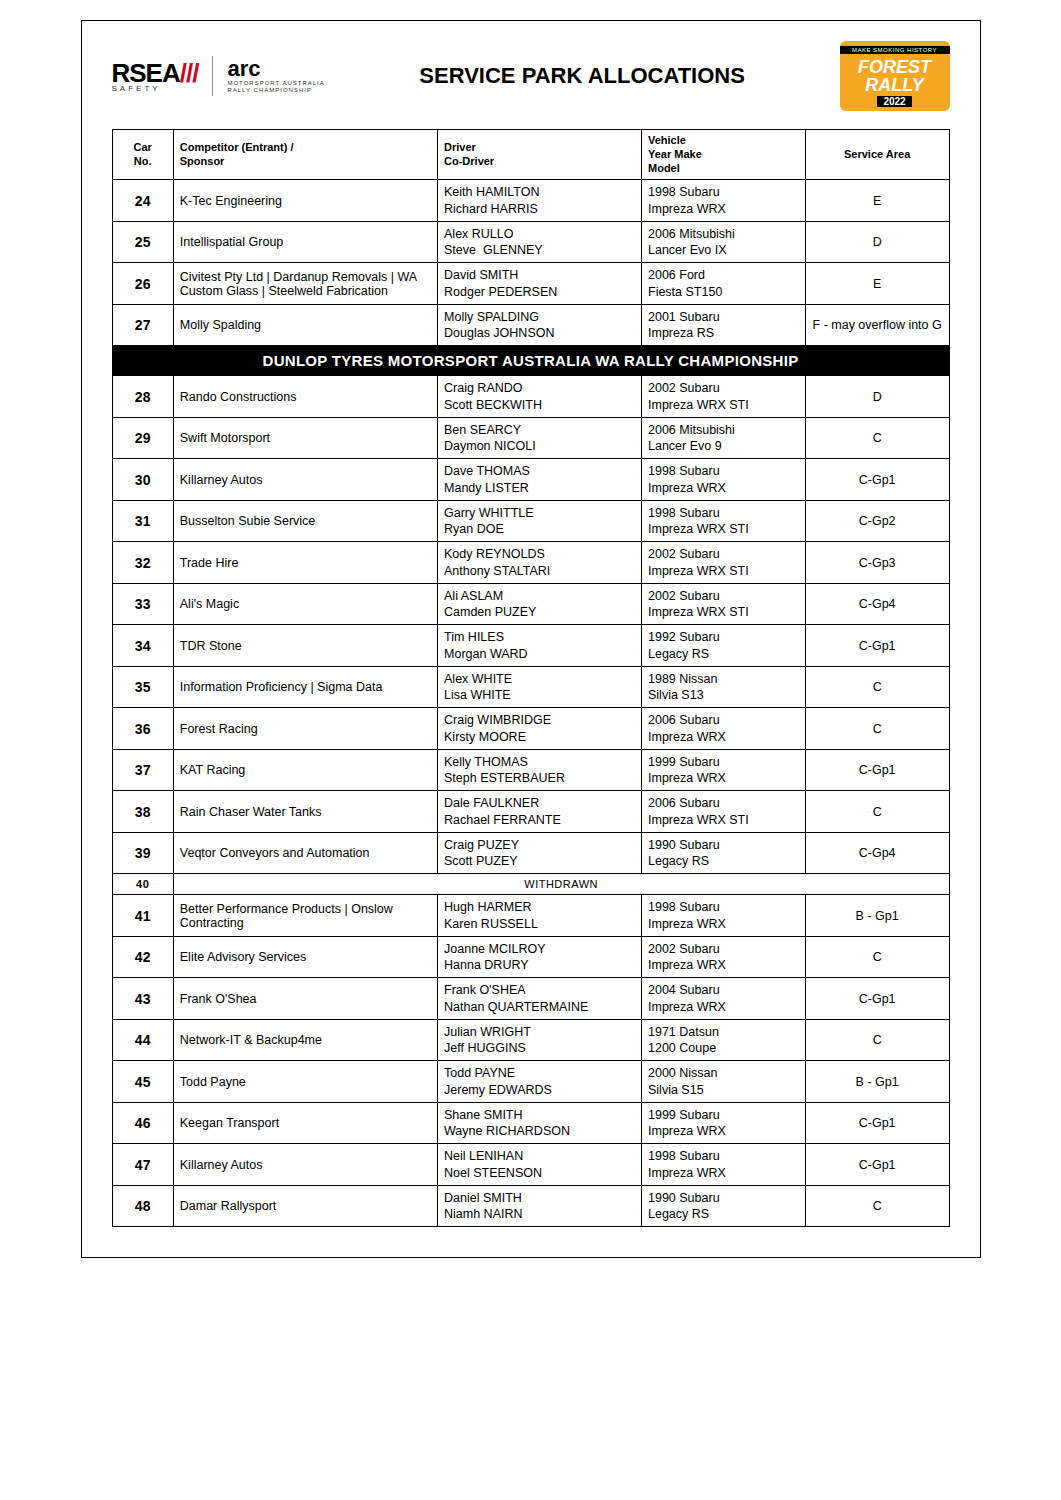RSEA///
SAFETY
arc
MOTORSPORT AUSTRALIA
RALLY CHAMPIONSHIP
SERVICE PARK ALLOCATIONS
MAKE SMOKING HISTORY
FOREST
RALLY
2022
| Car No. | Competitor (Entrant) / Sponsor | Driver Co-Driver | Vehicle Year Make Model | Service Area |
| --- | --- | --- | --- | --- |
| 24 | K-Tec Engineering | Keith HAMILTON Richard HARRIS | 1998 Subaru Impreza WRX | E |
| 25 | Intellispatial Group | Alex RULLO Steve GLENNEY | 2006 Mitsubishi Lancer Evo IX | D |
| 26 | Civitest Pty Ltd / Dardanup Removals / WA Custom Glass / Steelweld Fabrication | David SMITH Rodger PEDERSEN | 2006 Ford Fiesta ST150 | E |
| 27 | Molly Spalding | Molly SPALDING Douglas JOHNSON | 2001 Subaru Impreza RS | F - may overflow into G |
| DUNLOP TYRES MOTORSPORT AUSTRALIA WA RALLY CHAMPIONSHIP |
| 28 | Rando Constructions | Craig RANDO Scott BECKWITH | 2002 Subaru Impreza WRX STI | D |
| 29 | Swift Motorsport | Ben SEARCY Daymon NICOLI | 2006 Mitsubishi Lancer Evo 9 | C |
| 30 | Killarney Autos | Dave THOMAS Mandy LISTER | 1998 Subaru Impreza WRX | C-Gp1 |
| 31 | Busselton Subie Service | Garry WHITTLE Ryan DOE | 1998 Subaru Impreza WRX STI | C-Gp2 |
| 32 | Trade Hire | Kody REYNOLDS Anthony STALTARI | 2002 Subaru Impreza WRX STI | C-Gp3 |
| 33 | Ali's Magic | Ali ASLAM Camden PUZEY | 2002 Subaru Impreza WRX STI | C-Gp4 |
| 34 | TDR Stone | Tim HILES Morgan WARD | 1992 Subaru Legacy RS | C-Gp1 |
| 35 | Information Proficiency / Sigma Data | Alex WHITE Lisa WHITE | 1989 Nissan Silvia S13 | C |
| 36 | Forest Racing | Craig WIMBRIDGE Kirsty MOORE | 2006 Subaru Impreza WRX | C |
| 37 | KAT Racing | Kelly THOMAS Steph ESTERBAUER | 1999 Subaru Impreza WRX | C-Gp1 |
| 38 | Rain Chaser Water Tanks | Dale FAULKNER Rachael FERRANTE | 2006 Subaru Impreza WRX STI | C |
| 39 | Veqtor Conveyors and Automation | Craig PUZEY Scott PUZEY | 1990 Subaru Legacy RS | C-Gp4 |
| 40 | WITHDRAWN |
| 41 | Better Performance Products / Onslow Contracting | Hugh HARMER Karen RUSSELL | 1998 Subaru Impreza WRX | B - Gp1 |
| 42 | Elite Advisory Services | Joanne MCILROY Hanna DRURY | 2002 Subaru Impreza WRX | C |
| 43 | Frank O'Shea | Frank O'SHEA Nathan QUARTERMAINE | 2004 Subaru Impreza WRX | C-Gp1 |
| 44 | Network-IT & Backup4me | Julian WRIGHT Jeff HUGGINS | 1971 Datsun 1200 Coupe | C |
| 45 | Todd Payne | Todd PAYNE Jeremy EDWARDS | 2000 Nissan Silvia S15 | B - Gp1 |
| 46 | Keegan Transport | Shane SMITH Wayne RICHARDSON | 1999 Subaru Impreza WRX | C-Gp1 |
| 47 | Killarney Autos | Neil LENIHAN Noel STEENSON | 1998 Subaru Impreza WRX | C-Gp1 |
| 48 | Damar Rallysport | Daniel SMITH Niamh NAIRN | 1990 Subaru Legacy RS | C |